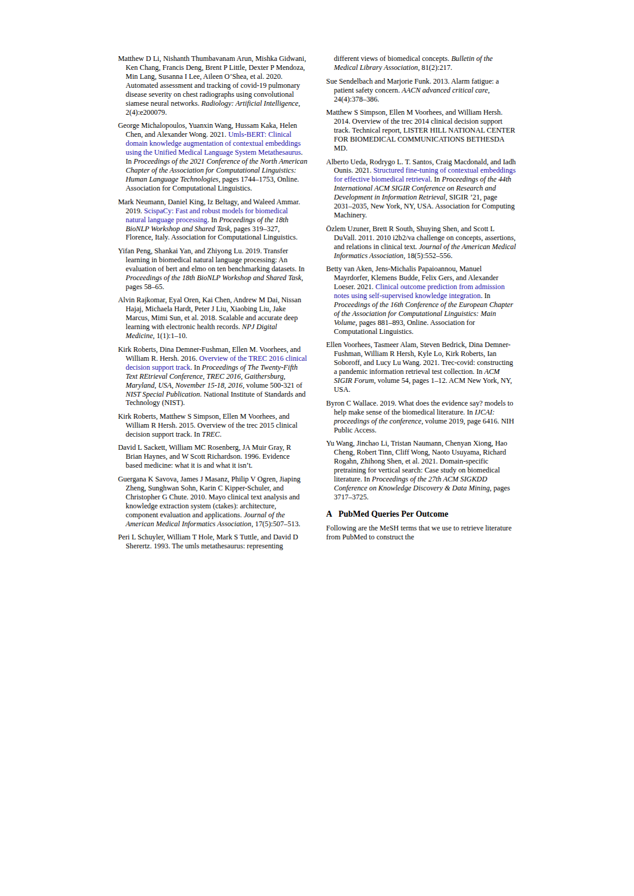Matthew D Li, Nishanth Thumbavanam Arun, Mishka Gidwani, Ken Chang, Francis Deng, Brent P Little, Dexter P Mendoza, Min Lang, Susanna I Lee, Aileen O’Shea, et al. 2020. Automated assessment and tracking of covid-19 pulmonary disease severity on chest radiographs using convolutional siamese neural networks. Radiology: Artificial Intelligence, 2(4):e200079.
George Michalopoulos, Yuanxin Wang, Hussam Kaka, Helen Chen, and Alexander Wong. 2021. Umls-BERT: Clinical domain knowledge augmentation of contextual embeddings using the Unified Medical Language System Metathesaurus. In Proceedings of the 2021 Conference of the North American Chapter of the Association for Computational Linguistics: Human Language Technologies, pages 1744–1753, Online. Association for Computational Linguistics.
Mark Neumann, Daniel King, Iz Beltagy, and Waleed Ammar. 2019. ScispaCy: Fast and robust models for biomedical natural language processing. In Proceedings of the 18th BioNLP Workshop and Shared Task, pages 319–327, Florence, Italy. Association for Computational Linguistics.
Yifan Peng, Shankai Yan, and Zhiyong Lu. 2019. Transfer learning in biomedical natural language processing: An evaluation of bert and elmo on ten benchmarking datasets. In Proceedings of the 18th BioNLP Workshop and Shared Task, pages 58–65.
Alvin Rajkomar, Eyal Oren, Kai Chen, Andrew M Dai, Nissan Hajaj, Michaela Hardt, Peter J Liu, Xiaobing Liu, Jake Marcus, Mimi Sun, et al. 2018. Scalable and accurate deep learning with electronic health records. NPJ Digital Medicine, 1(1):1–10.
Kirk Roberts, Dina Demner-Fushman, Ellen M. Voorhees, and William R. Hersh. 2016. Overview of the TREC 2016 clinical decision support track. In Proceedings of The Twenty-Fifth Text REtrieval Conference, TREC 2016, Gaithersburg, Maryland, USA, November 15-18, 2016, volume 500-321 of NIST Special Publication. National Institute of Standards and Technology (NIST).
Kirk Roberts, Matthew S Simpson, Ellen M Voorhees, and William R Hersh. 2015. Overview of the trec 2015 clinical decision support track. In TREC.
David L Sackett, William MC Rosenberg, JA Muir Gray, R Brian Haynes, and W Scott Richardson. 1996. Evidence based medicine: what it is and what it isn’t.
Guergana K Savova, James J Masanz, Philip V Ogren, Jiaping Zheng, Sunghwan Sohn, Karin C Kipper-Schuler, and Christopher G Chute. 2010. Mayo clinical text analysis and knowledge extraction system (ctakes): architecture, component evaluation and applications. Journal of the American Medical Informatics Association, 17(5):507–513.
Peri L Schuyler, William T Hole, Mark S Tuttle, and David D Sherertz. 1993. The umls metathesaurus: representing different views of biomedical concepts. Bulletin of the Medical Library Association, 81(2):217.
Sue Sendelbach and Marjorie Funk. 2013. Alarm fatigue: a patient safety concern. AACN advanced critical care, 24(4):378–386.
Matthew S Simpson, Ellen M Voorhees, and William Hersh. 2014. Overview of the trec 2014 clinical decision support track. Technical report, LISTER HILL NATIONAL CENTER FOR BIOMEDICAL COMMUNICATIONS BETHESDA MD.
Alberto Ueda, Rodrygo L. T. Santos, Craig Macdonald, and Iadh Ounis. 2021. Structured fine-tuning of contextual embeddings for effective biomedical retrieval. In Proceedings of the 44th International ACM SIGIR Conference on Research and Development in Information Retrieval, SIGIR ’21, page 2031–2035, New York, NY, USA. Association for Computing Machinery.
Özlem Uzuner, Brett R South, Shuying Shen, and Scott L DuVall. 2011. 2010 i2b2/va challenge on concepts, assertions, and relations in clinical text. Journal of the American Medical Informatics Association, 18(5):552–556.
Betty van Aken, Jens-Michalis Papaioannou, Manuel Mayrdorfer, Klemens Budde, Felix Gers, and Alexander Loeser. 2021. Clinical outcome prediction from admission notes using self-supervised knowledge integration. In Proceedings of the 16th Conference of the European Chapter of the Association for Computational Linguistics: Main Volume, pages 881–893, Online. Association for Computational Linguistics.
Ellen Voorhees, Tasmeer Alam, Steven Bedrick, Dina Demner-Fushman, William R Hersh, Kyle Lo, Kirk Roberts, Ian Soboroff, and Lucy Lu Wang. 2021. Trec-covid: constructing a pandemic information retrieval test collection. In ACM SIGIR Forum, volume 54, pages 1–12. ACM New York, NY, USA.
Byron C Wallace. 2019. What does the evidence say? models to help make sense of the biomedical literature. In IJCAI: proceedings of the conference, volume 2019, page 6416. NIH Public Access.
Yu Wang, Jinchao Li, Tristan Naumann, Chenyan Xiong, Hao Cheng, Robert Tinn, Cliff Wong, Naoto Usuyama, Richard Rogahn, Zhihong Shen, et al. 2021. Domain-specific pretraining for vertical search: Case study on biomedical literature. In Proceedings of the 27th ACM SIGKDD Conference on Knowledge Discovery & Data Mining, pages 3717–3725.
A PubMed Queries Per Outcome
Following are the MeSH terms that we use to retrieve literature from PubMed to construct the